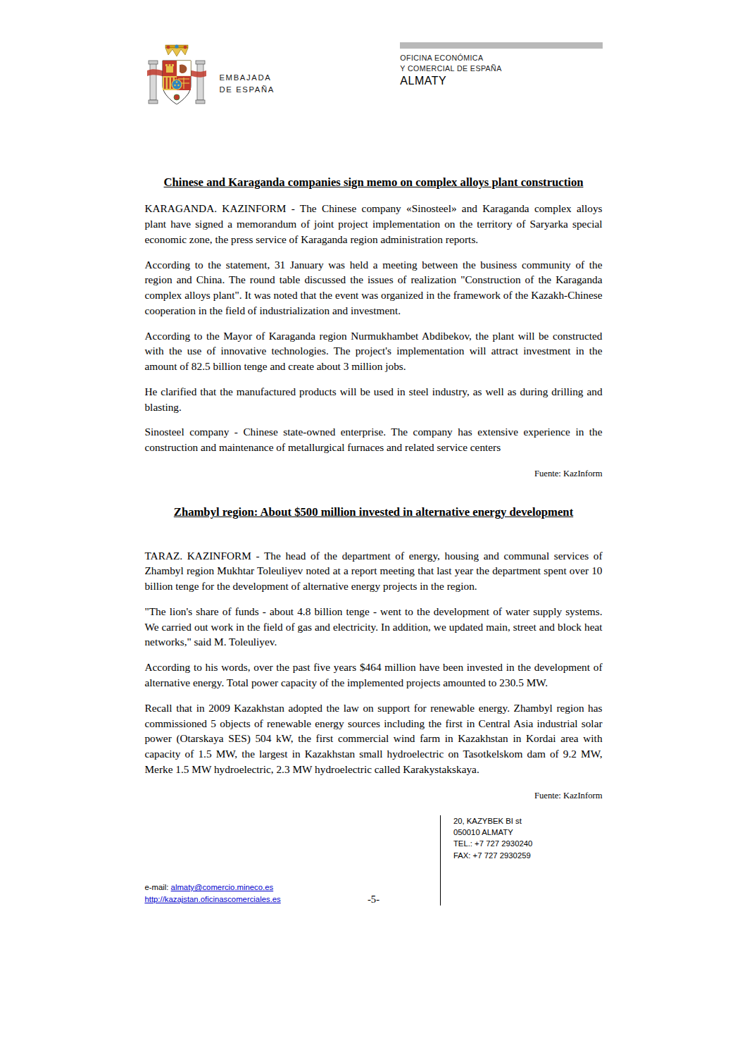EMBAJADA
DE ESPAÑA
OFICINA ECONÓMICA
Y COMERCIAL DE ESPAÑA
ALMATY
Chinese and Karaganda companies sign memo on complex alloys plant construction
KARAGANDA. KAZINFORM - The Chinese company «Sinosteel» and Karaganda complex alloys plant have signed a memorandum of joint project implementation on the territory of Saryarka special economic zone, the press service of Karaganda region administration reports.
According to the statement, 31 January was held a meeting between the business community of the region and China. The round table discussed the issues of realization "Construction of the Karaganda complex alloys plant". It was noted that the event was organized in the framework of the Kazakh-Chinese cooperation in the field of industrialization and investment.
According to the Mayor of Karaganda region Nurmukhambet Abdibekov, the plant will be constructed with the use of innovative technologies. The project's implementation will attract investment in the amount of 82.5 billion tenge and create about 3 million jobs.
He clarified that the manufactured products will be used in steel industry, as well as during drilling and blasting.
Sinosteel company - Chinese state-owned enterprise. The company has extensive experience in the construction and maintenance of metallurgical furnaces and related service centers
Fuente: KazInform
Zhambyl region: About $500 million invested in alternative energy development
TARAZ. KAZINFORM - The head of the department of energy, housing and communal services of Zhambyl region Mukhtar Toleuliyev noted at a report meeting that last year the department spent over 10 billion tenge for the development of alternative energy projects in the region.
"The lion's share of funds - about 4.8 billion tenge - went to the development of water supply systems. We carried out work in the field of gas and electricity. In addition, we updated main, street and block heat networks," said M. Toleuliyev.
According to his words, over the past five years $464 million have been invested in the development of alternative energy. Total power capacity of the implemented projects amounted to 230.5 MW.
Recall that in 2009 Kazakhstan adopted the law on support for renewable energy. Zhambyl region has commissioned 5 objects of renewable energy sources including the first in Central Asia industrial solar power (Otarskaya SES) 504 kW, the first commercial wind farm in Kazakhstan in Kordai area with capacity of 1.5 MW, the largest in Kazakhstan small hydroelectric on Tasotkelskom dam of 9.2 MW, Merke 1.5 MW hydroelectric, 2.3 MW hydroelectric called Karakystakskaya.
Fuente: KazInform
e-mail: almaty@comercio.mineco.es
http://kazajstan.oficinascomerciales.es
-5-
20, KAZYBEK BI st
050010 ALMATY
TEL.: +7 727 2930240
FAX: +7 727 2930259